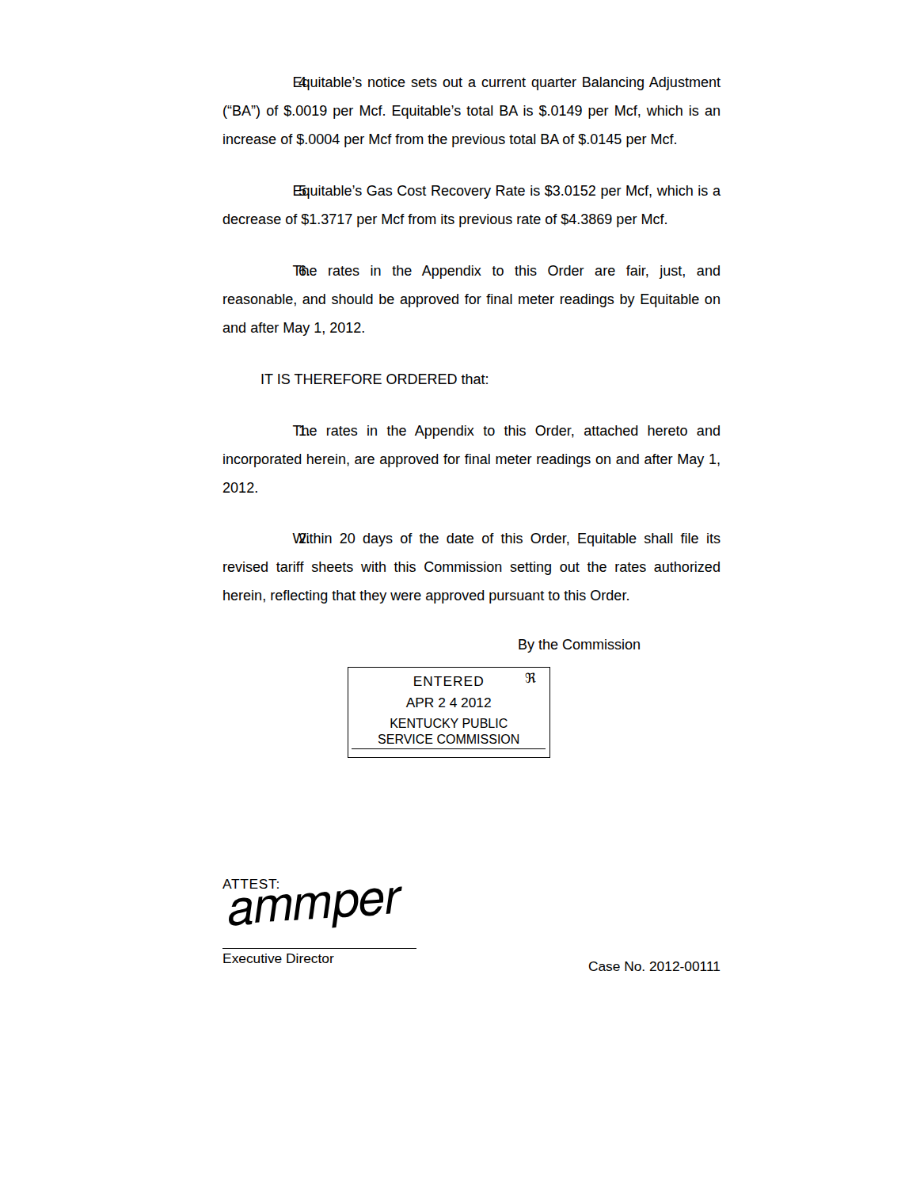4. Equitable’s notice sets out a current quarter Balancing Adjustment (“BA”) of $.0019 per Mcf. Equitable’s total BA is $.0149 per Mcf, which is an increase of $.0004 per Mcf from the previous total BA of $.0145 per Mcf.
5. Equitable’s Gas Cost Recovery Rate is $3.0152 per Mcf, which is a decrease of $1.3717 per Mcf from its previous rate of $4.3869 per Mcf.
6. The rates in the Appendix to this Order are fair, just, and reasonable, and should be approved for final meter readings by Equitable on and after May 1, 2012.
IT IS THEREFORE ORDERED that:
1. The rates in the Appendix to this Order, attached hereto and incorporated herein, are approved for final meter readings on and after May 1, 2012.
2. Within 20 days of the date of this Order, Equitable shall file its revised tariff sheets with this Commission setting out the rates authorized herein, reflecting that they were approved pursuant to this Order.
By the Commission
ℜ
ENTERED
APR 2 4 2012
KENTUCKY PUBLIC SERVICE COMMISSION
ATTEST:
𝑎𝑚𝑚𝑝𝑒𝑟
Executive Director
Case No. 2012-00111